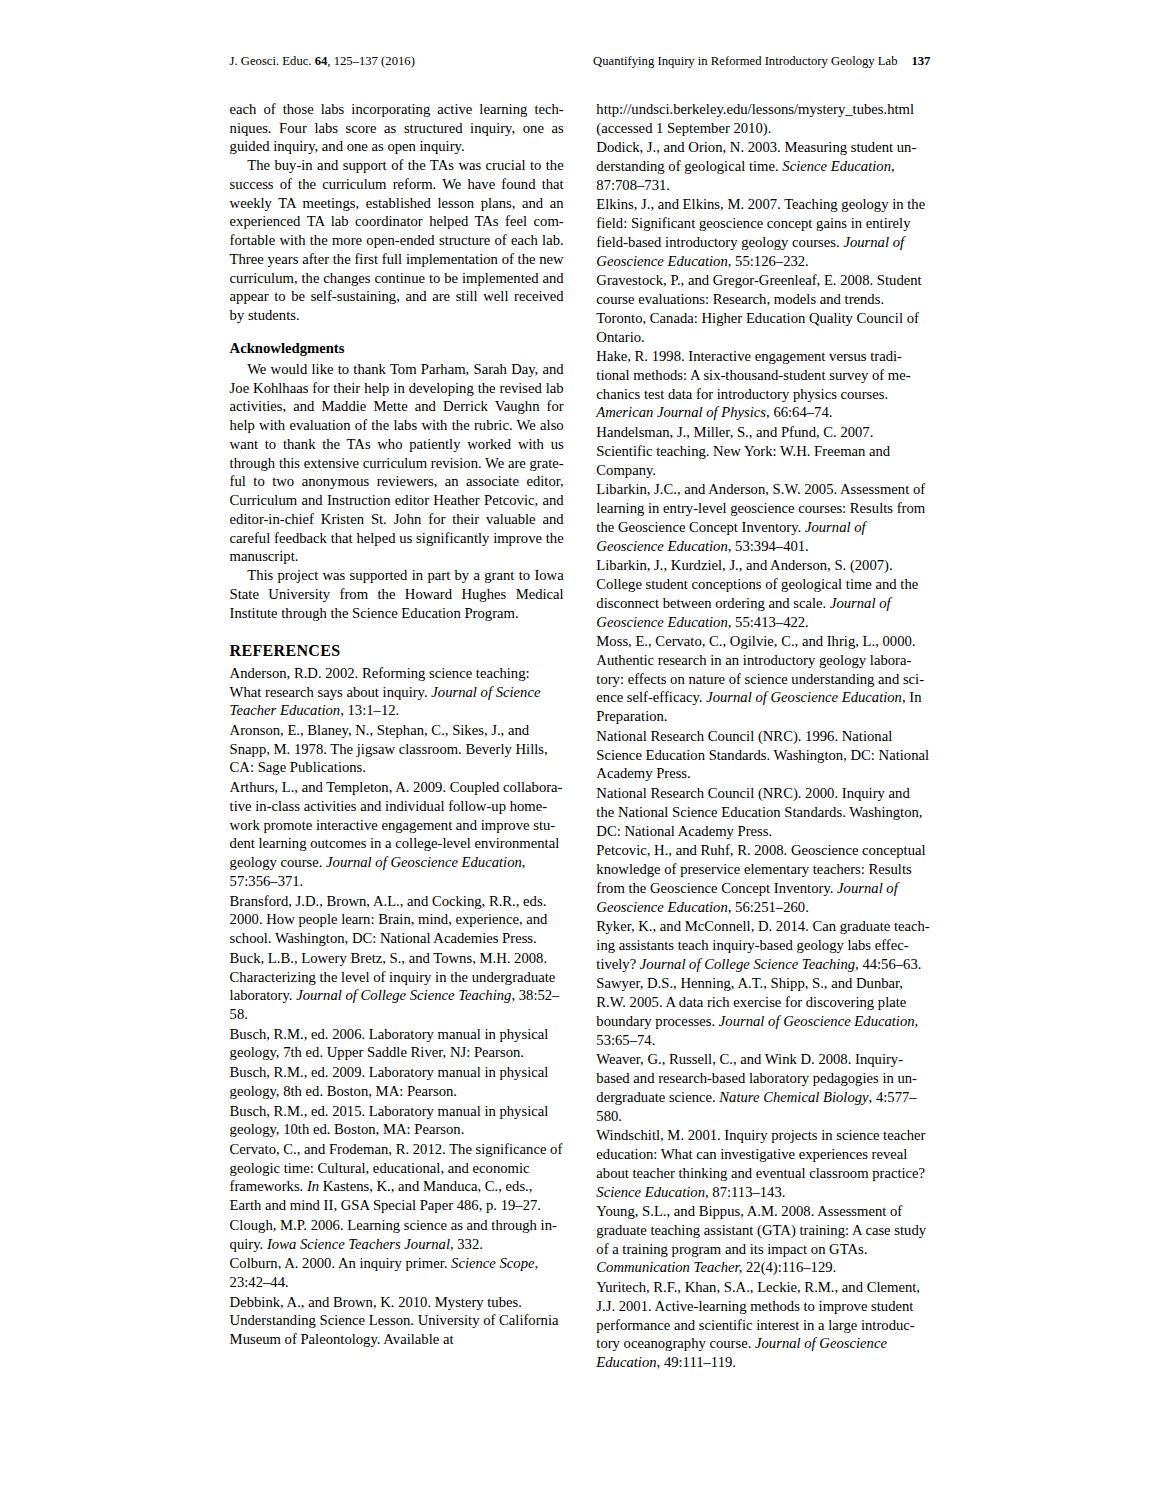J. Geosci. Educ. 64, 125–137 (2016) Quantifying Inquiry in Reformed Introductory Geology Lab137
each of those labs incorporating active learning techniques. Four labs score as structured inquiry, one as guided inquiry, and one as open inquiry.
The buy-in and support of the TAs was crucial to the success of the curriculum reform. We have found that weekly TA meetings, established lesson plans, and an experienced TA lab coordinator helped TAs feel comfortable with the more open-ended structure of each lab. Three years after the first full implementation of the new curriculum, the changes continue to be implemented and appear to be self-sustaining, and are still well received by students.
Acknowledgments
We would like to thank Tom Parham, Sarah Day, and Joe Kohlhaas for their help in developing the revised lab activities, and Maddie Mette and Derrick Vaughn for help with evaluation of the labs with the rubric. We also want to thank the TAs who patiently worked with us through this extensive curriculum revision. We are grateful to two anonymous reviewers, an associate editor, Curriculum and Instruction editor Heather Petcovic, and editor-in-chief Kristen St. John for their valuable and careful feedback that helped us significantly improve the manuscript.
This project was supported in part by a grant to Iowa State University from the Howard Hughes Medical Institute through the Science Education Program.
REFERENCES
Anderson, R.D. 2002. Reforming science teaching: What research says about inquiry. Journal of Science Teacher Education, 13:1–12.
Aronson, E., Blaney, N., Stephan, C., Sikes, J., and Snapp, M. 1978. The jigsaw classroom. Beverly Hills, CA: Sage Publications.
Arthurs, L., and Templeton, A. 2009. Coupled collaborative in-class activities and individual follow-up homework promote interactive engagement and improve student learning outcomes in a college-level environmental geology course. Journal of Geoscience Education, 57:356–371.
Bransford, J.D., Brown, A.L., and Cocking, R.R., eds. 2000. How people learn: Brain, mind, experience, and school. Washington, DC: National Academies Press.
Buck, L.B., Lowery Bretz, S., and Towns, M.H. 2008. Characterizing the level of inquiry in the undergraduate laboratory. Journal of College Science Teaching, 38:52–58.
Busch, R.M., ed. 2006. Laboratory manual in physical geology, 7th ed. Upper Saddle River, NJ: Pearson.
Busch, R.M., ed. 2009. Laboratory manual in physical geology, 8th ed. Boston, MA: Pearson.
Busch, R.M., ed. 2015. Laboratory manual in physical geology, 10th ed. Boston, MA: Pearson.
Cervato, C., and Frodeman, R. 2012. The significance of geologic time: Cultural, educational, and economic frameworks. In Kastens, K., and Manduca, C., eds., Earth and mind II, GSA Special Paper 486, p. 19–27.
Clough, M.P. 2006. Learning science as and through inquiry. Iowa Science Teachers Journal, 332.
Colburn, A. 2000. An inquiry primer. Science Scope, 23:42–44.
Debbink, A., and Brown, K. 2010. Mystery tubes. Understanding Science Lesson. University of California Museum of Paleontology. Available at http://undsci.berkeley.edu/lessons/mystery_tubes.html (accessed 1 September 2010).
Dodick, J., and Orion, N. 2003. Measuring student understanding of geological time. Science Education, 87:708–731.
Elkins, J., and Elkins, M. 2007. Teaching geology in the field: Significant geoscience concept gains in entirely field-based introductory geology courses. Journal of Geoscience Education, 55:126–232.
Gravestock, P., and Gregor-Greenleaf, E. 2008. Student course evaluations: Research, models and trends. Toronto, Canada: Higher Education Quality Council of Ontario.
Hake, R. 1998. Interactive engagement versus traditional methods: A six-thousand-student survey of mechanics test data for introductory physics courses. American Journal of Physics, 66:64–74.
Handelsman, J., Miller, S., and Pfund, C. 2007. Scientific teaching. New York: W.H. Freeman and Company.
Libarkin, J.C., and Anderson, S.W. 2005. Assessment of learning in entry-level geoscience courses: Results from the Geoscience Concept Inventory. Journal of Geoscience Education, 53:394–401.
Libarkin, J., Kurdziel, J., and Anderson, S. (2007). College student conceptions of geological time and the disconnect between ordering and scale. Journal of Geoscience Education, 55:413–422.
Moss, E., Cervato, C., Ogilvie, C., and Ihrig, L., 0000. Authentic research in an introductory geology laboratory: effects on nature of science understanding and science self-efficacy. Journal of Geoscience Education, In Preparation.
National Research Council (NRC). 1996. National Science Education Standards. Washington, DC: National Academy Press.
National Research Council (NRC). 2000. Inquiry and the National Science Education Standards. Washington, DC: National Academy Press.
Petcovic, H., and Ruhf, R. 2008. Geoscience conceptual knowledge of preservice elementary teachers: Results from the Geoscience Concept Inventory. Journal of Geoscience Education, 56:251–260.
Ryker, K., and McConnell, D. 2014. Can graduate teaching assistants teach inquiry-based geology labs effectively? Journal of College Science Teaching, 44:56–63.
Sawyer, D.S., Henning, A.T., Shipp, S., and Dunbar, R.W. 2005. A data rich exercise for discovering plate boundary processes. Journal of Geoscience Education, 53:65–74.
Weaver, G., Russell, C., and Wink D. 2008. Inquiry-based and research-based laboratory pedagogies in undergraduate science. Nature Chemical Biology, 4:577–580.
Windschitl, M. 2001. Inquiry projects in science teacher education: What can investigative experiences reveal about teacher thinking and eventual classroom practice? Science Education, 87:113–143.
Young, S.L., and Bippus, A.M. 2008. Assessment of graduate teaching assistant (GTA) training: A case study of a training program and its impact on GTAs. Communication Teacher, 22(4):116–129.
Yuritech, R.F., Khan, S.A., Leckie, R.M., and Clement, J.J. 2001. Active-learning methods to improve student performance and scientific interest in a large introductory oceanography course. Journal of Geoscience Education, 49:111–119.